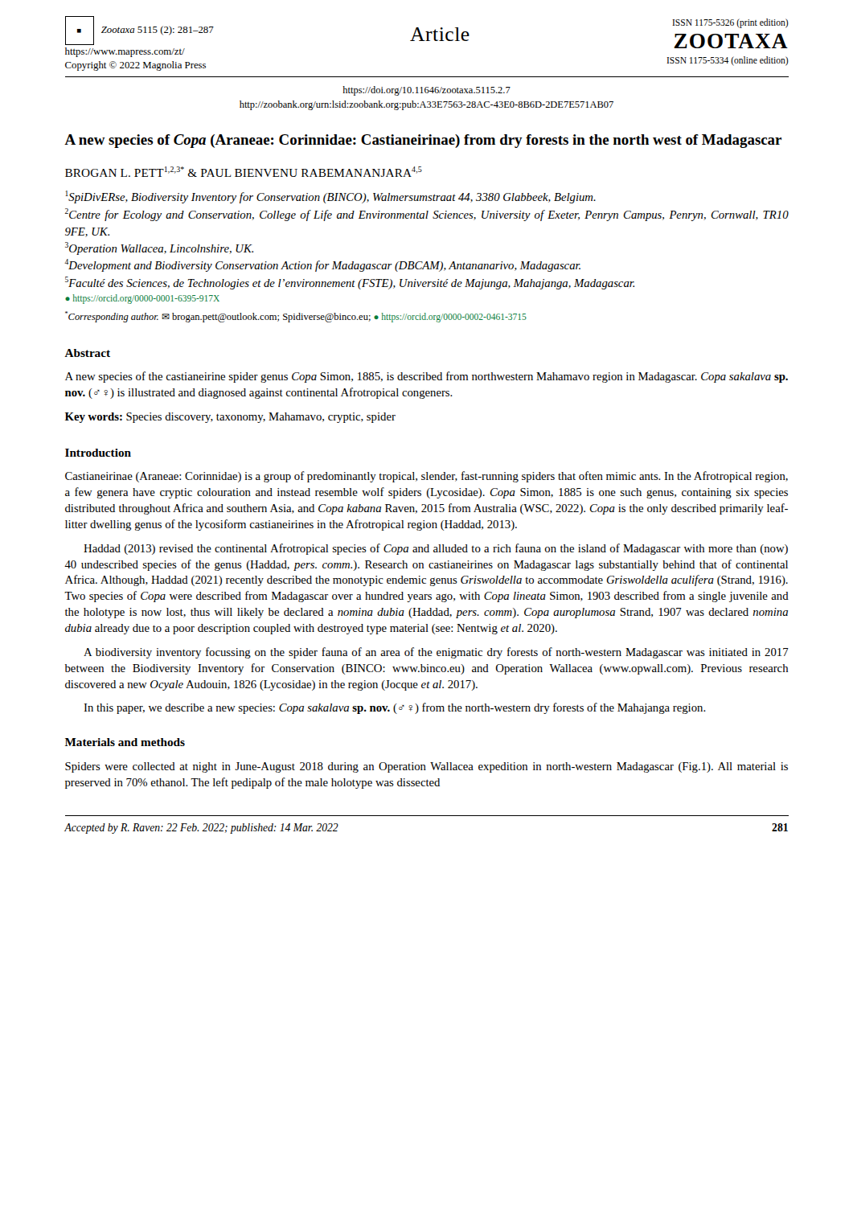■ Zootaxa 5115 (2): 281–287
https://www.mapress.com/zt/
Copyright © 2022 Magnolia Press
Article
ISSN 1175-5326 (print edition) ZOOTAXA ISSN 1175-5334 (online edition)
https://doi.org/10.11646/zootaxa.5115.2.7
http://zoobank.org/urn:lsid:zoobank.org:pub:A33E7563-28AC-43E0-8B6D-2DE7E571AB07
A new species of Copa (Araneae: Corinnidae: Castianeirinae) from dry forests in the north west of Madagascar
BROGAN L. PETT1,2,3* & PAUL BIENVENU RABEMANANJARA4,5
1SpiDivERse, Biodiversity Inventory for Conservation (BINCO), Walmersumstraat 44, 3380 Glabbeek, Belgium.
2Centre for Ecology and Conservation, College of Life and Environmental Sciences, University of Exeter, Penryn Campus, Penryn, Cornwall, TR10 9FE, UK.
3Operation Wallacea, Lincolnshire, UK.
4Development and Biodiversity Conservation Action for Madagascar (DBCAM), Antananarivo, Madagascar.
5Faculté des Sciences, de Technologies et de l’environnement (FSTE), Université de Majunga, Mahajanga, Madagascar.
● https://orcid.org/0000-0001-6395-917X
*Corresponding author. ✉ brogan.pett@outlook.com; Spidiverse@binco.eu; ● https://orcid.org/0000-0002-0461-3715
Abstract
A new species of the castianeirine spider genus Copa Simon, 1885, is described from northwestern Mahamavo region in Madagascar. Copa sakalava sp. nov. (♂♀) is illustrated and diagnosed against continental Afrotropical congeners.
Key words: Species discovery, taxonomy, Mahamavo, cryptic, spider
Introduction
Castianeirinae (Araneae: Corinnidae) is a group of predominantly tropical, slender, fast-running spiders that often mimic ants. In the Afrotropical region, a few genera have cryptic colouration and instead resemble wolf spiders (Lycosidae). Copa Simon, 1885 is one such genus, containing six species distributed throughout Africa and southern Asia, and Copa kabana Raven, 2015 from Australia (WSC, 2022). Copa is the only described primarily leaf-litter dwelling genus of the lycosiform castianeirines in the Afrotropical region (Haddad, 2013).
Haddad (2013) revised the continental Afrotropical species of Copa and alluded to a rich fauna on the island of Madagascar with more than (now) 40 undescribed species of the genus (Haddad, pers. comm.). Research on castianeirines on Madagascar lags substantially behind that of continental Africa. Although, Haddad (2021) recently described the monotypic endemic genus Griswoldella to accommodate Griswoldella aculifera (Strand, 1916). Two species of Copa were described from Madagascar over a hundred years ago, with Copa lineata Simon, 1903 described from a single juvenile and the holotype is now lost, thus will likely be declared a nomina dubia (Haddad, pers. comm). Copa auroplumosa Strand, 1907 was declared nomina dubia already due to a poor description coupled with destroyed type material (see: Nentwig et al. 2020).
A biodiversity inventory focussing on the spider fauna of an area of the enigmatic dry forests of north-western Madagascar was initiated in 2017 between the Biodiversity Inventory for Conservation (BINCO: www.binco.eu) and Operation Wallacea (www.opwall.com). Previous research discovered a new Ocyale Audouin, 1826 (Lycosidae) in the region (Jocque et al. 2017).
In this paper, we describe a new species: Copa sakalava sp. nov. (♂♀) from the north-western dry forests of the Mahajanga region.
Materials and methods
Spiders were collected at night in June-August 2018 during an Operation Wallacea expedition in north-western Madagascar (Fig.1). All material is preserved in 70% ethanol. The left pedipalp of the male holotype was dissected
Accepted by R. Raven: 22 Feb. 2022; published: 14 Mar. 2022 281